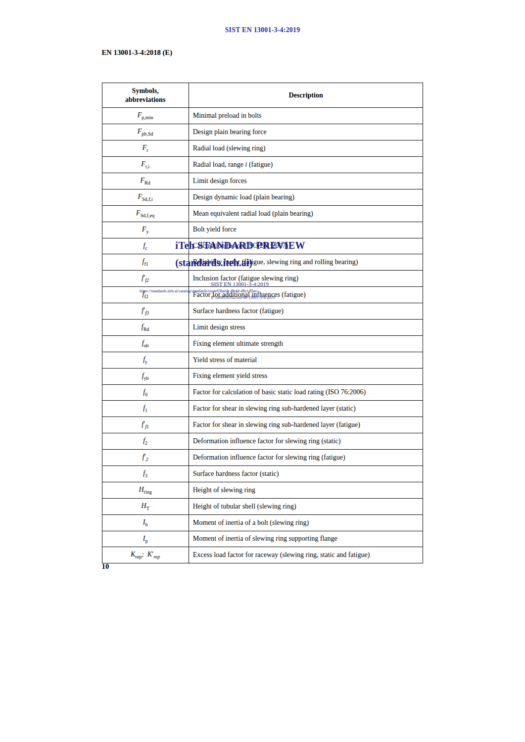SIST EN 13001-3-4:2019
EN 13001-3-4:2018 (E)
| Symbols, abbreviations | Description |
| --- | --- |
| F p,min | Minimal preload in bolts |
| F pb,Sd | Design plain bearing force |
| F r | Radial load (slewing ring) |
| F r,i | Radial load, range i (fatigue) |
| F Rd | Limit design forces |
| F Sd,f,i | Design dynamic load (plain bearing) |
| F Sd,f,eq | Mean equivalent radial load (plain bearing) |
| F y | Bolt yield force |
| f c | Calculation factor (ISO 281:2007) |
| f f1 | Reliability factor (fatigue, slewing ring and rolling bearing) |
| f ′ f2 | Inclusion factor (fatigue slewing ring) |
| f f2 | Factor for additional influences (fatigue) |
| f ′ f3 | Surface hardness factor (fatigue) |
| f Rd | Limit design stress |
| f ub | Fixing element ultimate strength |
| f y | Yield stress of material |
| f yb | Fixing element yield stress |
| f 0 | Factor for calculation of basic static load rating (ISO 76:2006) |
| f 1 | Factor for shear in slewing ring sub-hardened layer (static) |
| f ′ f1 | Factor for shear in slewing ring sub-hardened layer (fatigue) |
| f 2 | Deformation influence factor for slewing ring (static) |
| f ′ 2 | Deformation influence factor for slewing ring (fatigue) |
| f 3 | Surface hardness factor (static) |
| H ring | Height of slewing ring |
| H T | Height of tubular shell (slewing ring) |
| I b | Moment of inertia of a bolt (slewing ring) |
| I p | Moment of inertia of slewing ring supporting flange |
| K rep ; K ′ rep | Excess load factor for raceway (slewing ring, static and fatigue) |
iTeh STANDARD PREVIEW
(standards.iteh.ai)
SIST EN 13001-3-4:2019
https://standards.iteh.ai/catalog/standards/sist/e63bafde-8b4d-48cf-85ee-
871a00656162/sist-en-13001-3-4-2019
10